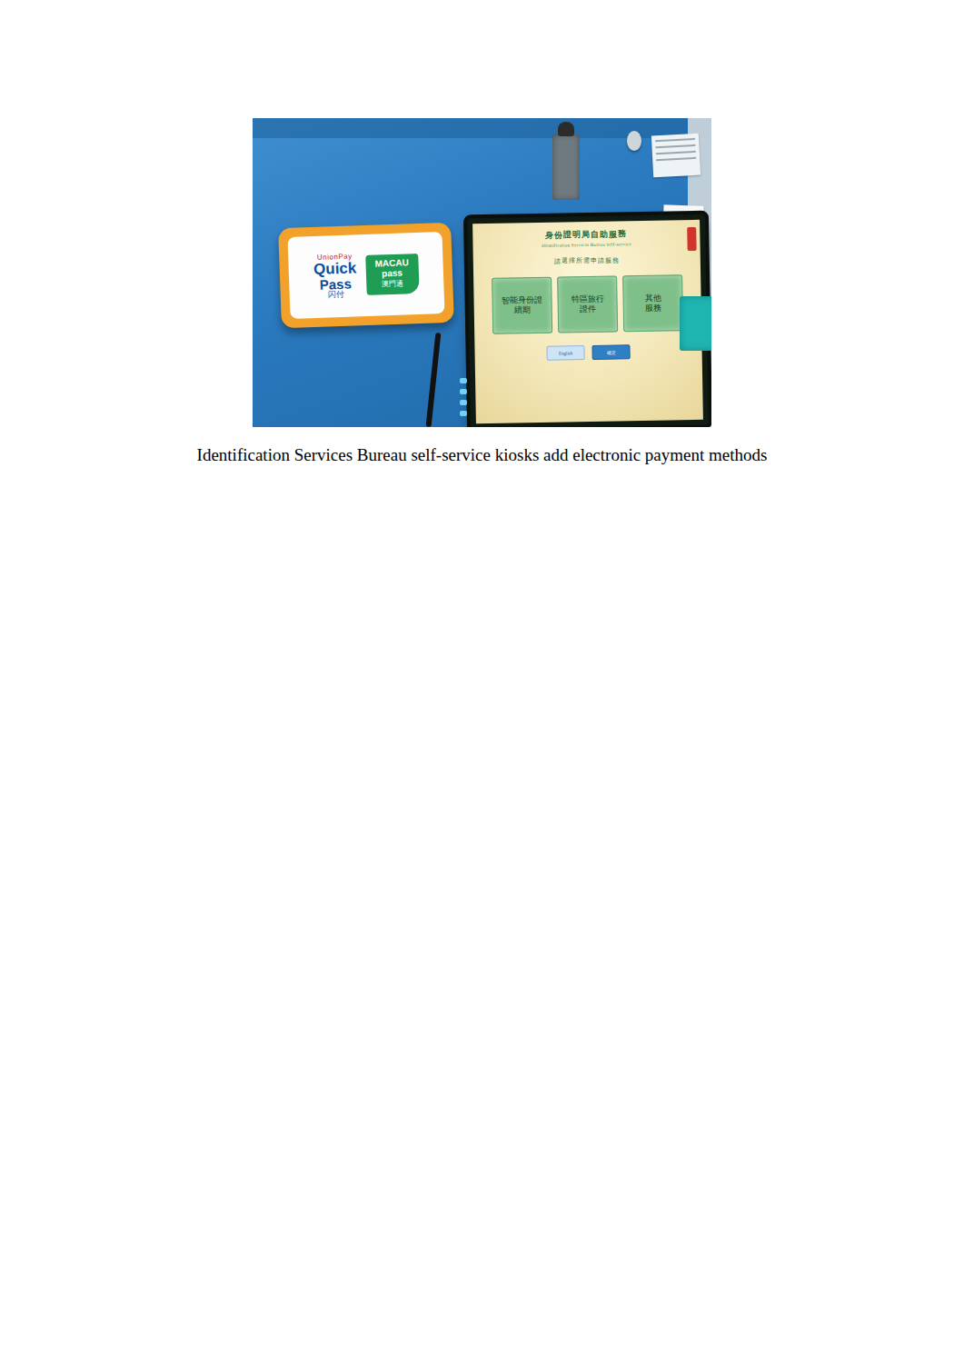UnionPay
Quick
Pass
闪付
MACAU pass 澳門通
身份證明局自助服務
Identification Services Bureau Self-service
請選擇所需申請服務
智能身份證
續期
特區旅行
證件
其他
服務
English
確定
Identification Services Bureau self-service kiosks add electronic payment methods